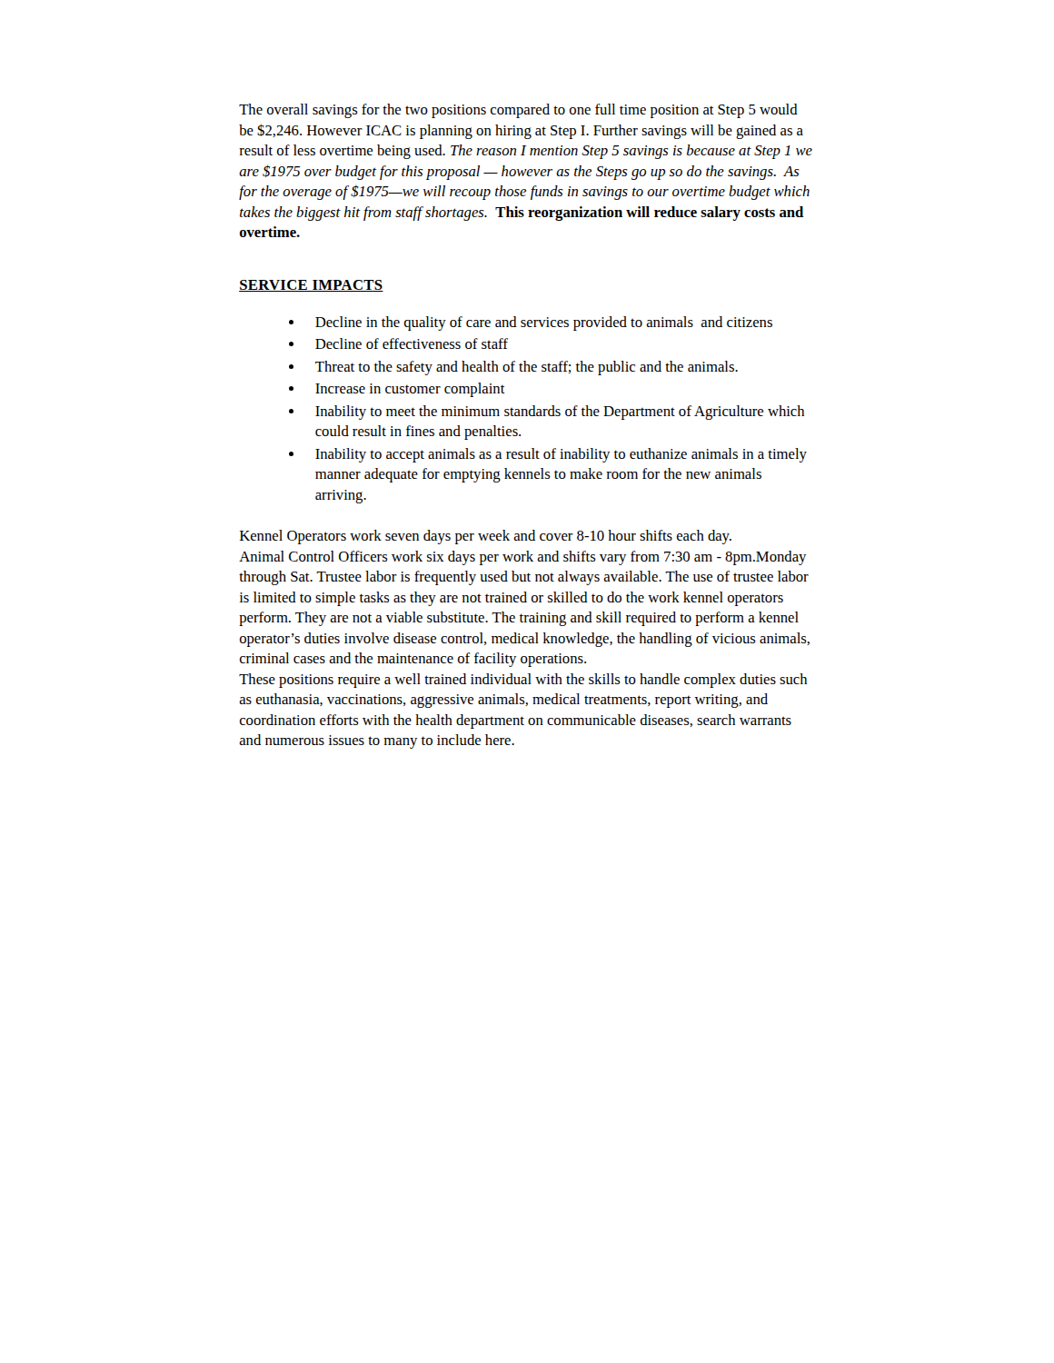The overall savings for the two positions compared to one full time position at Step 5 would be $2,246. However ICAC is planning on hiring at Step I. Further savings will be gained as a result of less overtime being used. The reason I mention Step 5 savings is because at Step 1 we are $1975 over budget for this proposal — however as the Steps go up so do the savings. As for the overage of $1975—we will recoup those funds in savings to our overtime budget which takes the biggest hit from staff shortages. This reorganization will reduce salary costs and overtime.
SERVICE IMPACTS
Decline in the quality of care and services provided to animals and citizens
Decline of effectiveness of staff
Threat to the safety and health of the staff; the public and the animals.
Increase in customer complaint
Inability to meet the minimum standards of the Department of Agriculture which could result in fines and penalties.
Inability to accept animals as a result of inability to euthanize animals in a timely manner adequate for emptying kennels to make room for the new animals arriving.
Kennel Operators work seven days per week and cover 8-10 hour shifts each day.
Animal Control Officers work six days per work and shifts vary from 7:30 am - 8pm.Monday through Sat. Trustee labor is frequently used but not always available. The use of trustee labor is limited to simple tasks as they are not trained or skilled to do the work kennel operators perform. They are not a viable substitute. The training and skill required to perform a kennel operator’s duties involve disease control, medical knowledge, the handling of vicious animals, criminal cases and the maintenance of facility operations.
These positions require a well trained individual with the skills to handle complex duties such as euthanasia, vaccinations, aggressive animals, medical treatments, report writing, and coordination efforts with the health department on communicable diseases, search warrants and numerous issues to many to include here.